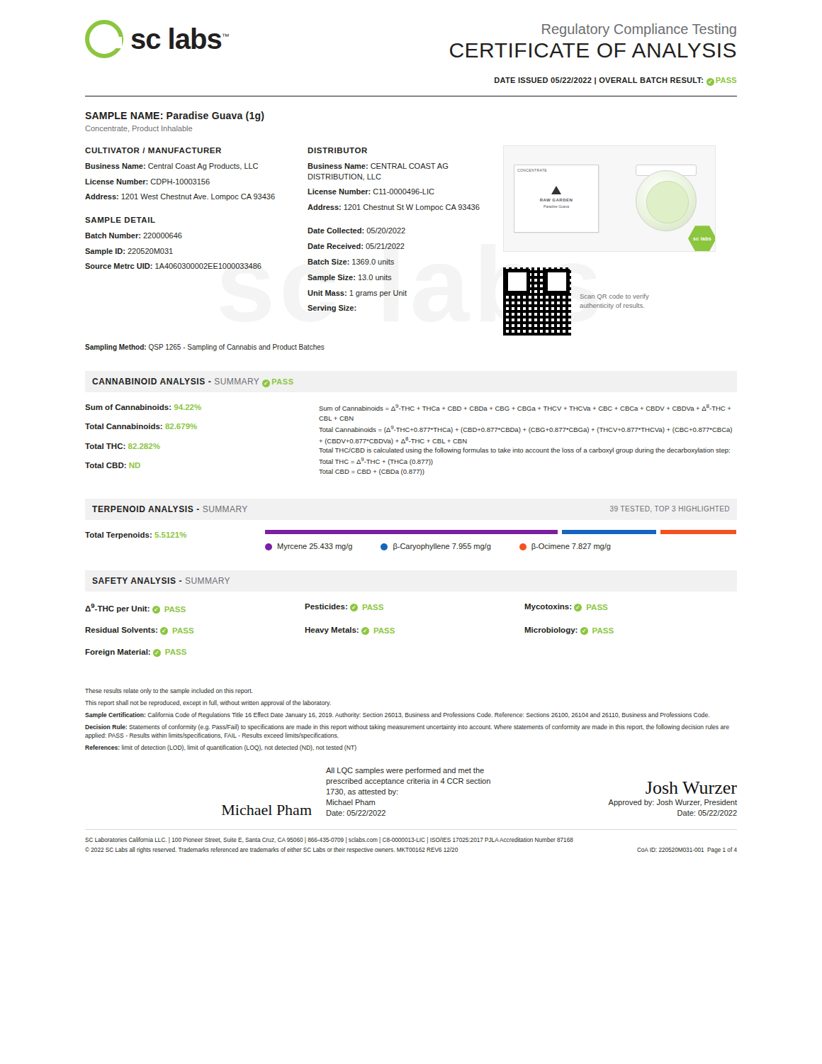sc labs
sc labs™
Regulatory Compliance Testing
CERTIFICATE OF ANALYSIS
DATE ISSUED 05/22/2022 | OVERALL BATCH RESULT: ✓PASS
SAMPLE NAME: Paradise Guava (1g)
Concentrate, Product Inhalable
CULTIVATOR / MANUFACTURER
Business Name: Central Coast Ag Products, LLC
License Number: CDPH-10003156
Address: 1201 West Chestnut Ave. Lompoc CA 93436
SAMPLE DETAIL
Batch Number: 220000646
Sample ID: 220520M031
Source Metrc UID: 1A4060300002EE1000033486
DISTRIBUTOR
Business Name: CENTRAL COAST AG DISTRIBUTION, LLC
License Number: C11-0000496-LIC
Address: 1201 Chestnut St W Lompoc CA 93436
Date Collected: 05/20/2022
Date Received: 05/21/2022
Batch Size: 1369.0 units
Sample Size: 13.0 units
Unit Mass: 1 grams per Unit
Serving Size:
CONCENTRATE
RAW GARDEN
Paradise Guava
sc labs
Scan QR code to verify authenticity of results.
Sampling Method: QSP 1265 - Sampling of Cannabis and Product Batches
CANNABINOID ANALYSIS - SUMMARY ✓PASS
Sum of Cannabinoids: 94.22%
Total Cannabinoids: 82.679%
Total THC: 82.282%
Total CBD: ND
Sum of Cannabinoids = Δ9-THC + THCa + CBD + CBDa + CBG + CBGa + THCV + THCVa + CBC + CBCa + CBDV + CBDVa + Δ8-THC + CBL + CBN
Total Cannabinoids = (Δ9-THC+0.877*THCa) + (CBD+0.877*CBDa) + (CBG+0.877*CBGa) + (THCV+0.877*THCVa) + (CBC+0.877*CBCa) + (CBDV+0.877*CBDVa) + Δ8-THC + CBL + CBN
Total THC/CBD is calculated using the following formulas to take into account the loss of a carboxyl group during the decarboxylation step:
Total THC = Δ9-THC + (THCa (0.877))
Total CBD = CBD + (CBDa (0.877))
TERPENOID ANALYSIS - SUMMARY
39 TESTED, TOP 3 HIGHLIGHTED
Total Terpenoids: 5.5121%
Myrcene 25.433 mg/g
β-Caryophyllene 7.955 mg/g
β-Ocimene 7.827 mg/g
SAFETY ANALYSIS - SUMMARY
Δ9-THC per Unit: ✓PASS
Pesticides: ✓PASS
Mycotoxins: ✓PASS
Residual Solvents: ✓PASS
Heavy Metals: ✓PASS
Microbiology: ✓PASS
Foreign Material: ✓PASS
These results relate only to the sample included on this report.
This report shall not be reproduced, except in full, without written approval of the laboratory.
Sample Certification: California Code of Regulations Title 16 Effect Date January 16, 2019. Authority: Section 26013, Business and Professions Code. Reference: Sections 26100, 26104 and 26110, Business and Professions Code.
Decision Rule: Statements of conformity (e.g. Pass/Fail) to specifications are made in this report without taking measurement uncertainty into account. Where statements of conformity are made in this report, the following decision rules are applied: PASS - Results within limits/specifications, FAIL - Results exceed limits/specifications.
References: limit of detection (LOD), limit of quantification (LOQ), not detected (ND), not tested (NT)
Michael Pham
All LQC samples were performed and met the prescribed acceptance criteria in 4 CCR section 1730, as attested by:
Michael Pham
Date: 05/22/2022
Josh Wurzer
Approved by: Josh Wurzer, President
Date: 05/22/2022
SC Laboratories California LLC. | 100 Pioneer Street, Suite E, Santa Cruz, CA 95060 | 866-435-0709 | sclabs.com | C8-0000013-LIC | ISO/IES 17025:2017 PJLA Accreditation Number 87168
© 2022 SC Labs all rights reserved. Trademarks referenced are trademarks of either SC Labs or their respective owners. MKT00162 REV6 12/20 CoA ID: 220520M031-001 Page 1 of 4